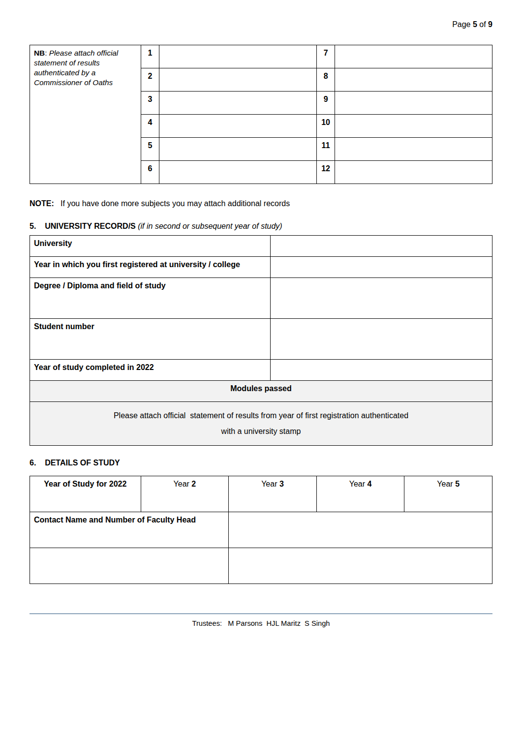Page 5 of 9
| NB : Please attach official statement of results authenticated by a Commissioner of Oaths | 1 | | 7 | |
| 2 | | 8 | |
| 3 | | 9 | |
| 4 | | 10 | |
| 5 | | 11 | |
| 6 | | 12 | |
NOTE: If you have done more subjects you may attach additional records
5. UNIVERSITY RECORD/S (if in second or subsequent year of study)
| University | |
| Year in which you first registered at university / college | |
| Degree / Diploma and field of study | |
| Student number | |
| Year of study completed in 2022 | |
| Modules passed |
| Please attach official statement of results from year of first registration authenticated with a university stamp |
6. DETAILS OF STUDY
| Year of Study for 2022 | Year 2 | Year 3 | Year 4 | Year 5 |
| Contact Name and Number of Faculty Head | |
Trustees: M Parsons HJL Maritz S Singh